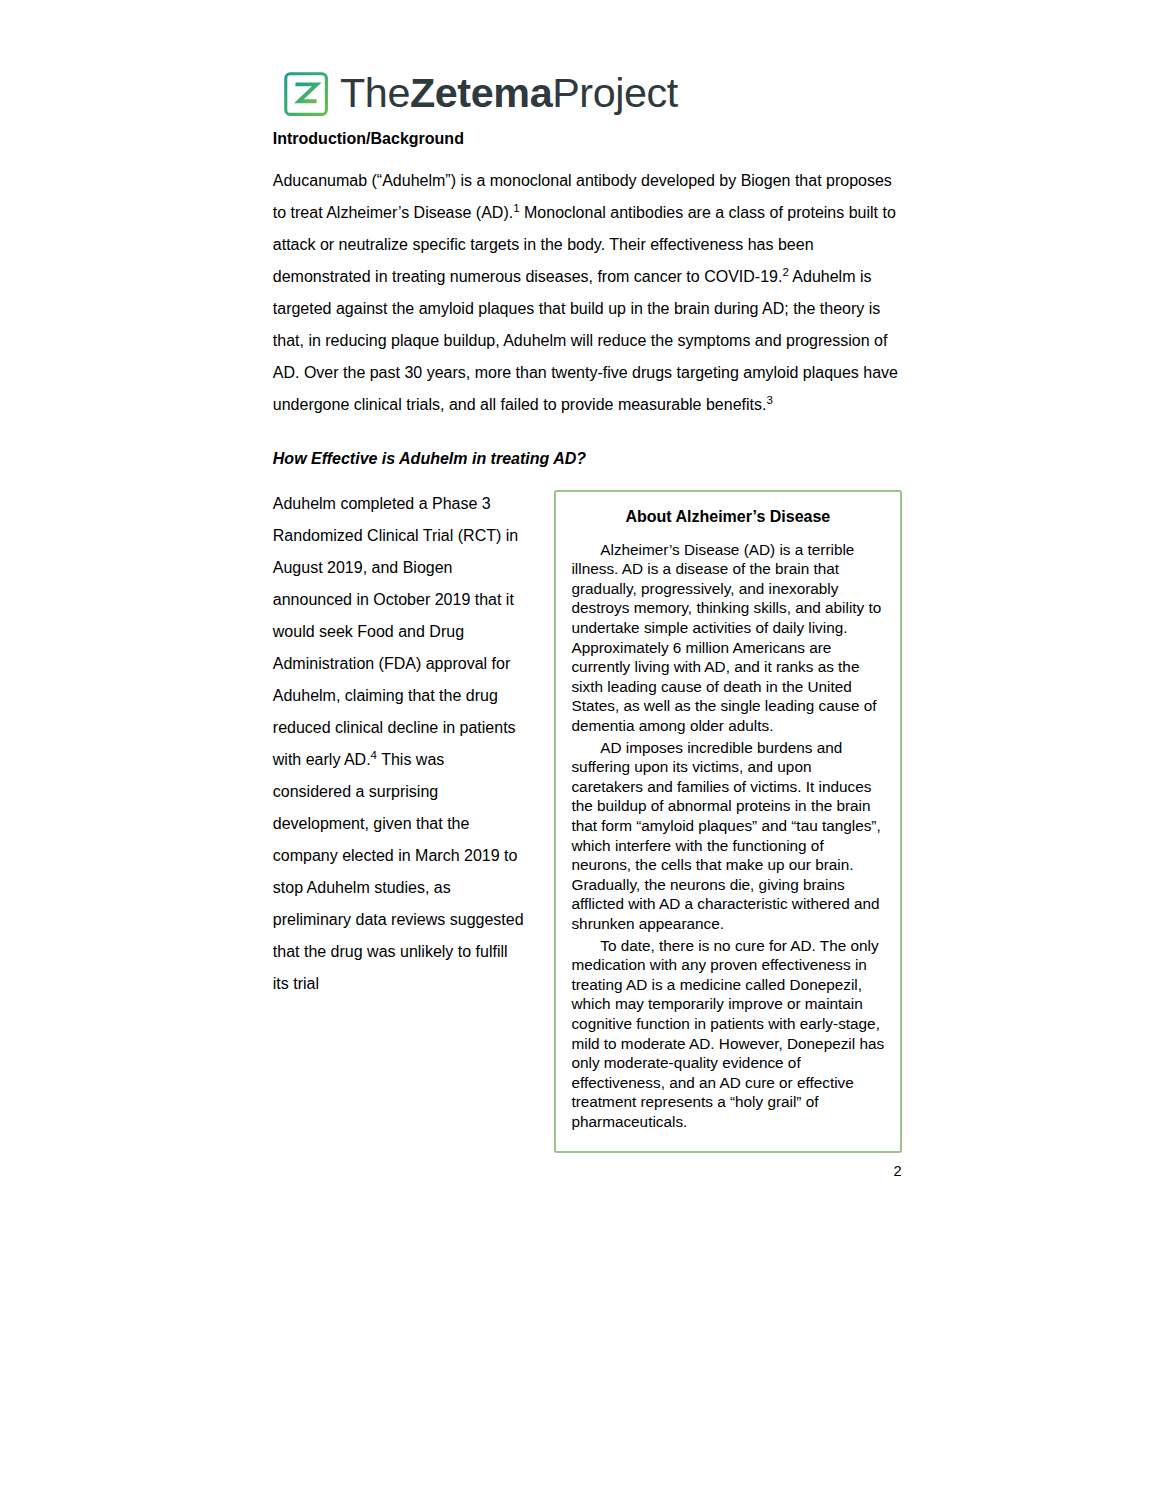The Zetema Project
Introduction/Background
Aducanumab (“Aduhelm”) is a monoclonal antibody developed by Biogen that proposes to treat Alzheimer’s Disease (AD).1 Monoclonal antibodies are a class of proteins built to attack or neutralize specific targets in the body. Their effectiveness has been demonstrated in treating numerous diseases, from cancer to COVID-19.2 Aduhelm is targeted against the amyloid plaques that build up in the brain during AD; the theory is that, in reducing plaque buildup, Aduhelm will reduce the symptoms and progression of AD. Over the past 30 years, more than twenty-five drugs targeting amyloid plaques have undergone clinical trials, and all failed to provide measurable benefits.3
How Effective is Aduhelm in treating AD?
About Alzheimer’s Disease
Alzheimer’s Disease (AD) is a terrible illness. AD is a disease of the brain that gradually, progressively, and inexorably destroys memory, thinking skills, and ability to undertake simple activities of daily living. Approximately 6 million Americans are currently living with AD, and it ranks as the sixth leading cause of death in the United States, as well as the single leading cause of dementia among older adults.
AD imposes incredible burdens and suffering upon its victims, and upon caretakers and families of victims. It induces the buildup of abnormal proteins in the brain that form “amyloid plaques” and “tau tangles”, which interfere with the functioning of neurons, the cells that make up our brain. Gradually, the neurons die, giving brains afflicted with AD a characteristic withered and shrunken appearance.
To date, there is no cure for AD. The only medication with any proven effectiveness in treating AD is a medicine called Donepezil, which may temporarily improve or maintain cognitive function in patients with early-stage, mild to moderate AD. However, Donepezil has only moderate-quality evidence of effectiveness, and an AD cure or effective treatment represents a “holy grail” of pharmaceuticals.
Aduhelm completed a Phase 3 Randomized Clinical Trial (RCT) in August 2019, and Biogen announced in October 2019 that it would seek Food and Drug Administration (FDA) approval for Aduhelm, claiming that the drug reduced clinical decline in patients with early AD.4 This was considered a surprising development, given that the company elected in March 2019 to stop Aduhelm studies, as preliminary data reviews suggested that the drug was unlikely to fulfill its trial
2